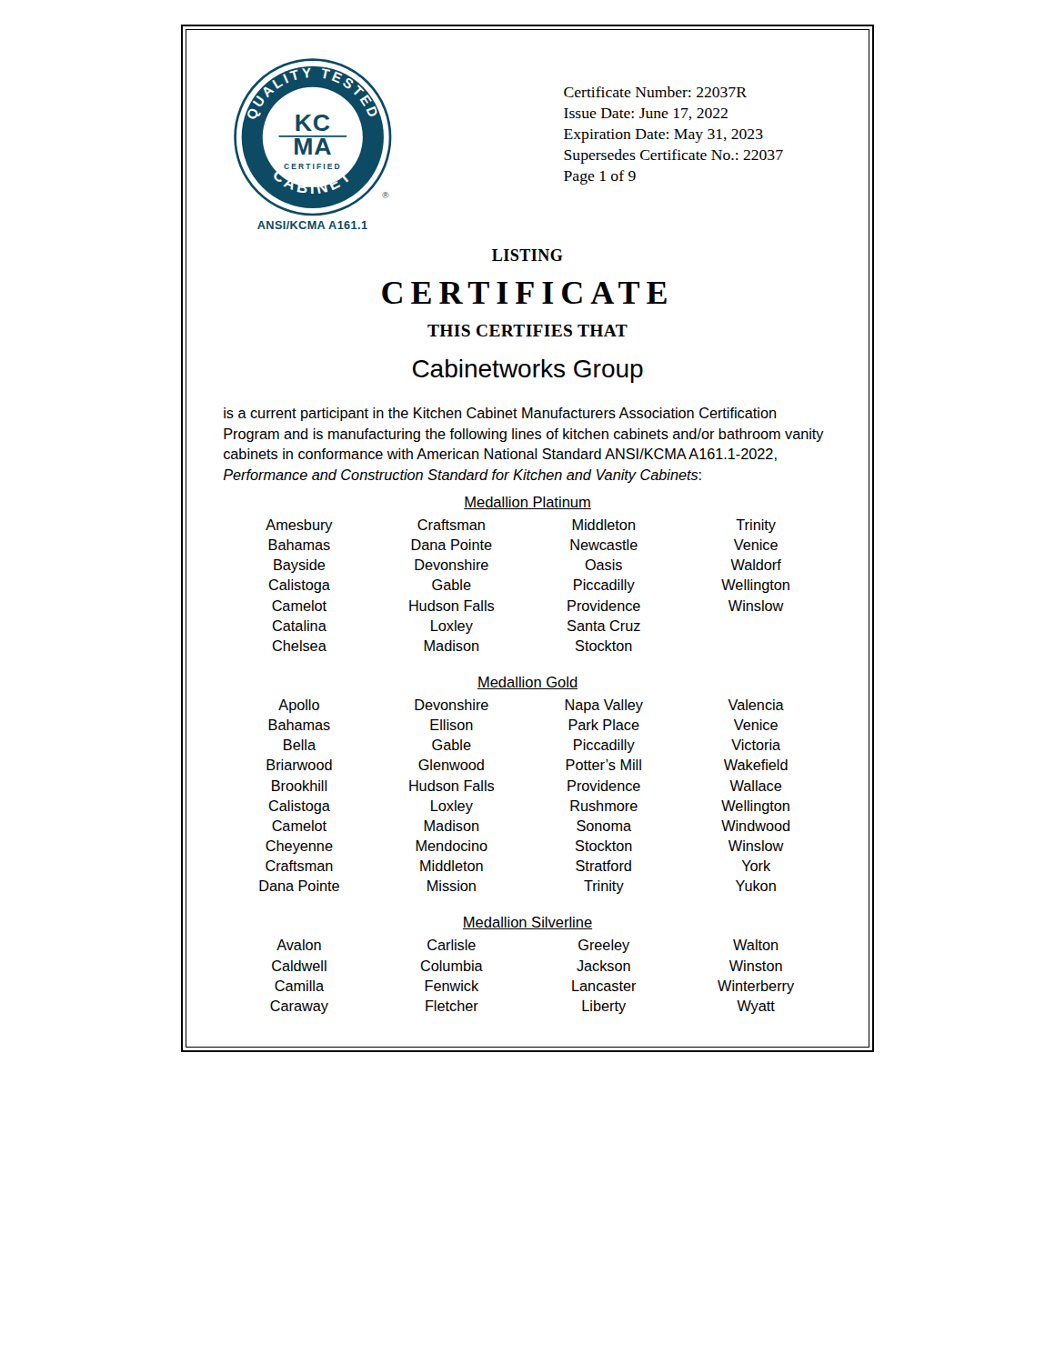QUALITY TESTED CABINET KC MA CERTIFIED ®
ANSI/KCMA A161.1
Certificate Number: 22037R
Issue Date: June 17, 2022
Expiration Date: May 31, 2023
Supersedes Certificate No.: 22037
Page 1 of 9
LISTING
CERTIFICATE
THIS CERTIFIES THAT
Cabinetworks Group
is a current participant in the Kitchen Cabinet Manufacturers Association Certification Program and is manufacturing the following lines of kitchen cabinets and/or bathroom vanity cabinets in conformance with American National Standard ANSI/KCMA A161.1-2022, Performance and Construction Standard for Kitchen and Vanity Cabinets:
Medallion Platinum
| Amesbury | Craftsman | Middleton | Trinity |
| Bahamas | Dana Pointe | Newcastle | Venice |
| Bayside | Devonshire | Oasis | Waldorf |
| Calistoga | Gable | Piccadilly | Wellington |
| Camelot | Hudson Falls | Providence | Winslow |
| Catalina | Loxley | Santa Cruz | |
| Chelsea | Madison | Stockton | |
Medallion Gold
| Apollo | Devonshire | Napa Valley | Valencia |
| Bahamas | Ellison | Park Place | Venice |
| Bella | Gable | Piccadilly | Victoria |
| Briarwood | Glenwood | Potter’s Mill | Wakefield |
| Brookhill | Hudson Falls | Providence | Wallace |
| Calistoga | Loxley | Rushmore | Wellington |
| Camelot | Madison | Sonoma | Windwood |
| Cheyenne | Mendocino | Stockton | Winslow |
| Craftsman | Middleton | Stratford | York |
| Dana Pointe | Mission | Trinity | Yukon |
Medallion Silverline
| Avalon | Carlisle | Greeley | Walton |
| Caldwell | Columbia | Jackson | Winston |
| Camilla | Fenwick | Lancaster | Winterberry |
| Caraway | Fletcher | Liberty | Wyatt |